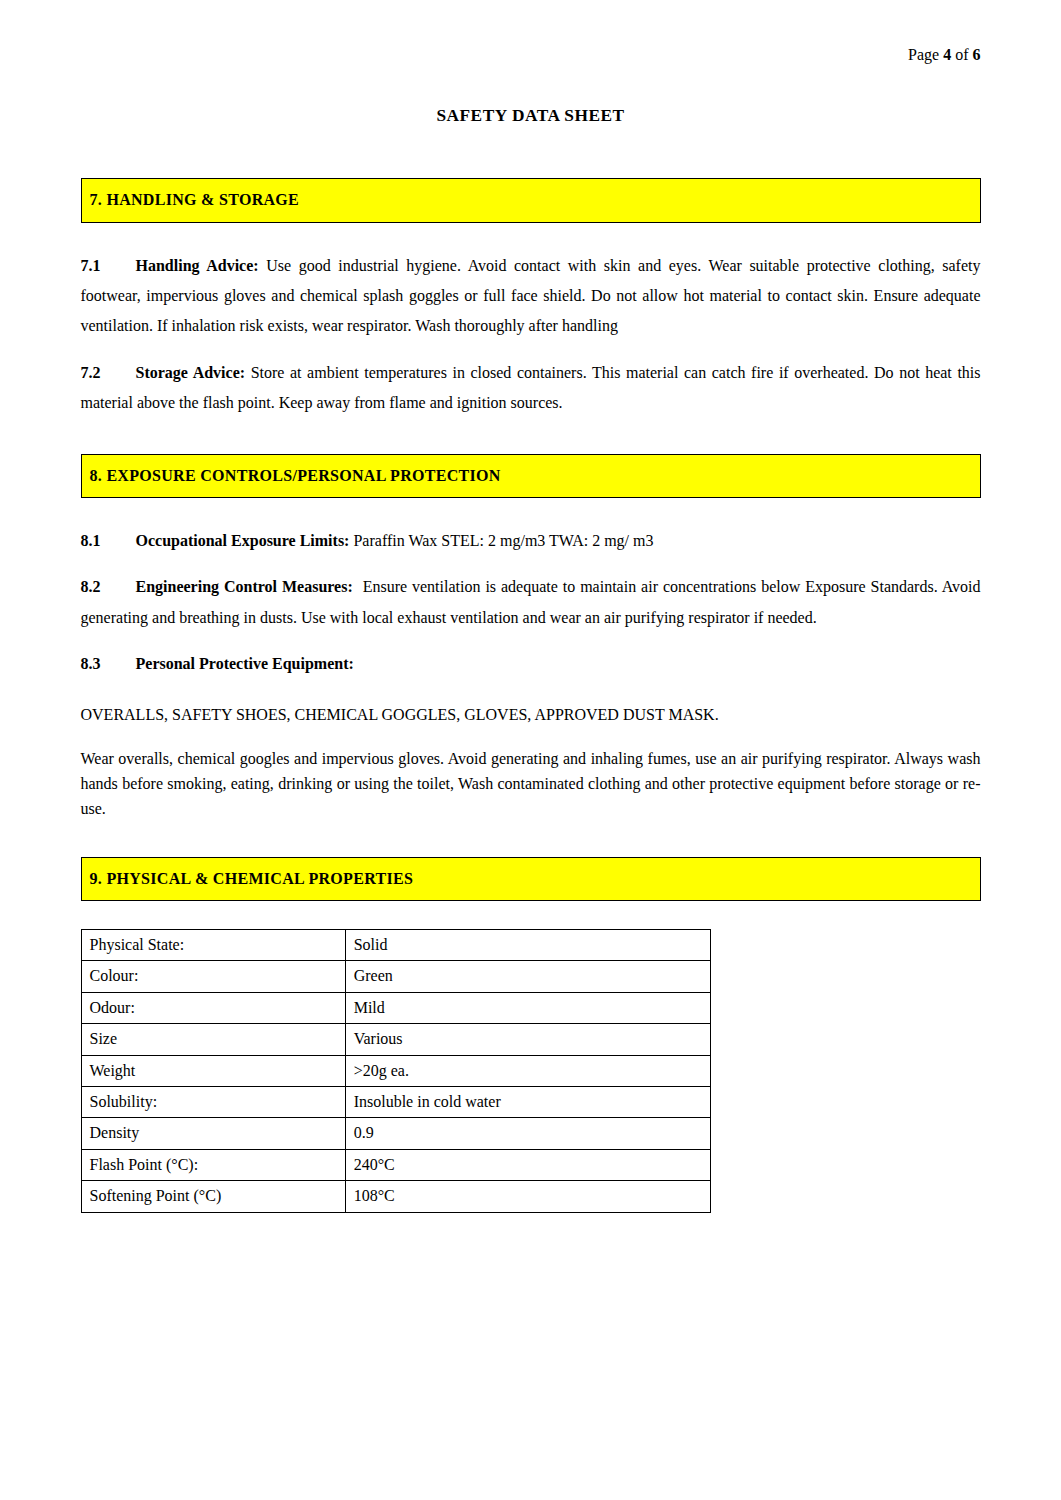Page 4 of 6
SAFETY DATA SHEET
7. HANDLING & STORAGE
7.1 Handling Advice: Use good industrial hygiene. Avoid contact with skin and eyes. Wear suitable protective clothing, safety footwear, impervious gloves and chemical splash goggles or full face shield. Do not allow hot material to contact skin. Ensure adequate ventilation. If inhalation risk exists, wear respirator. Wash thoroughly after handling
7.2 Storage Advice: Store at ambient temperatures in closed containers. This material can catch fire if overheated. Do not heat this material above the flash point. Keep away from flame and ignition sources.
8. EXPOSURE CONTROLS/PERSONAL PROTECTION
8.1 Occupational Exposure Limits: Paraffin Wax STEL: 2 mg/m3 TWA: 2 mg/ m3
8.2 Engineering Control Measures: Ensure ventilation is adequate to maintain air concentrations below Exposure Standards. Avoid generating and breathing in dusts. Use with local exhaust ventilation and wear an air purifying respirator if needed.
8.3 Personal Protective Equipment:
OVERALLS, SAFETY SHOES, CHEMICAL GOGGLES, GLOVES, APPROVED DUST MASK.
Wear overalls, chemical googles and impervious gloves. Avoid generating and inhaling fumes, use an air purifying respirator. Always wash hands before smoking, eating, drinking or using the toilet, Wash contaminated clothing and other protective equipment before storage or re-use.
9. PHYSICAL & CHEMICAL PROPERTIES
| Physical State: | Solid |
| Colour: | Green |
| Odour: | Mild |
| Size | Various |
| Weight | >20g ea. |
| Solubility: | Insoluble in cold water |
| Density | 0.9 |
| Flash Point (°C): | 240°C |
| Softening Point (°C) | 108°C |